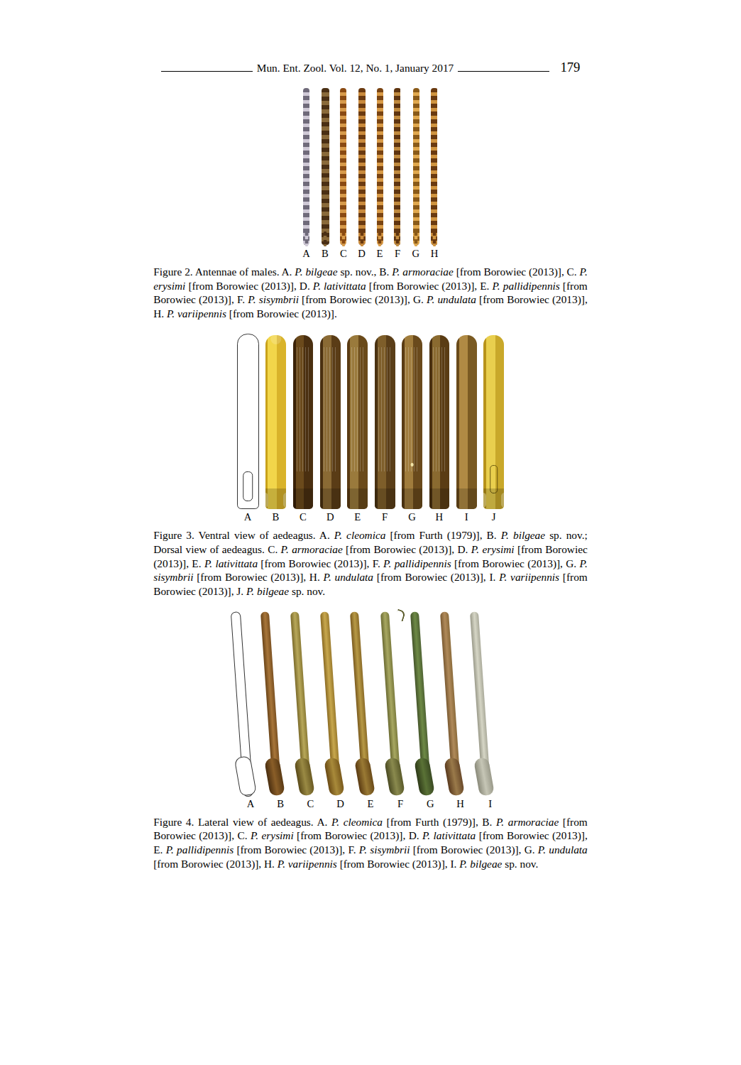Mun. Ent. Zool. Vol. 12, No. 1, January 2017 179
A
B
C
D
E
F
G
H
Figure 2. Antennae of males. A. P. bilgeae sp. nov., B. P. armoraciae [from Borowiec (2013)], C. P. erysimi [from Borowiec (2013)], D. P. lativittata [from Borowiec (2013)], E. P. pallidipennis [from Borowiec (2013)], F. P. sisymbrii [from Borowiec (2013)], G. P. undulata [from Borowiec (2013)], H. P. variipennis [from Borowiec (2013)].
A
B
C
D
E
F
G
H
I
J
Figure 3. Ventral view of aedeagus. A. P. cleomica [from Furth (1979)], B. P. bilgeae sp. nov.; Dorsal view of aedeagus. C. P. armoraciae [from Borowiec (2013)], D. P. erysimi [from Borowiec (2013)], E. P. lativittata [from Borowiec (2013)], F. P. pallidipennis [from Borowiec (2013)], G. P. sisymbrii [from Borowiec (2013)], H. P. undulata [from Borowiec (2013)], I. P. variipennis [from Borowiec (2013)], J. P. bilgeae sp. nov.
A
B
C
D
E
F
G
H
I
Figure 4. Lateral view of aedeagus. A. P. cleomica [from Furth (1979)], B. P. armoraciae [from Borowiec (2013)], C. P. erysimi [from Borowiec (2013)], D. P. lativittata [from Borowiec (2013)], E. P. pallidipennis [from Borowiec (2013)], F. P. sisymbrii [from Borowiec (2013)], G. P. undulata [from Borowiec (2013)], H. P. variipennis [from Borowiec (2013)], I. P. bilgeae sp. nov.